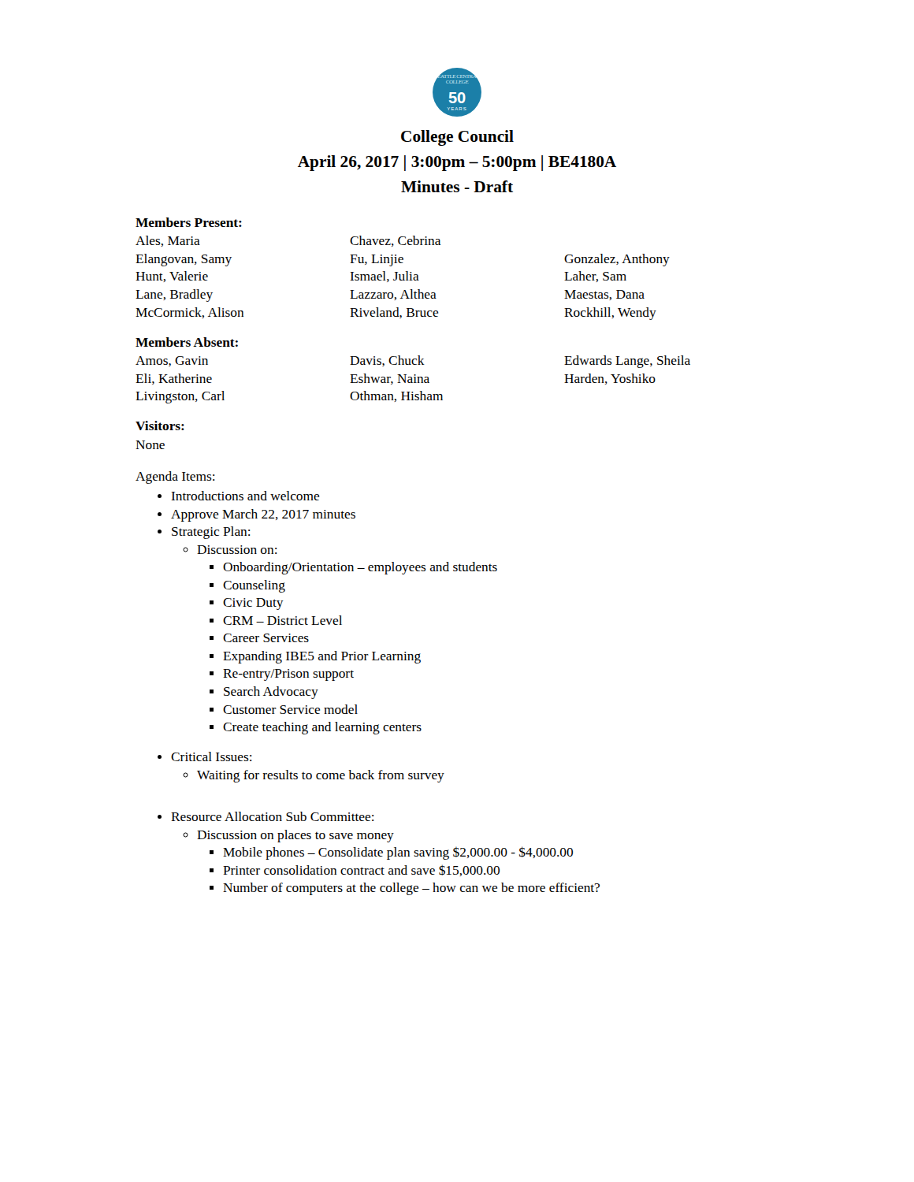SEATTLE CENTRAL COLLEGE
50
YEARS
College Council
April 26, 2017 | 3:00pm – 5:00pm | BE4180A
Minutes - Draft
Members Present:
| Ales, Maria | Chavez, Cebrina | |
| Elangovan, Samy | Fu, Linjie | Gonzalez, Anthony |
| Hunt, Valerie | Ismael, Julia | Laher, Sam |
| Lane, Bradley | Lazzaro, Althea | Maestas, Dana |
| McCormick, Alison | Riveland, Bruce | Rockhill, Wendy |
Members Absent:
| Amos, Gavin | Davis, Chuck | Edwards Lange, Sheila |
| Eli, Katherine | Eshwar, Naina | Harden, Yoshiko |
| Livingston, Carl | Othman, Hisham | |
Visitors:
None
Agenda Items:
Introductions and welcome
Approve March 22, 2017 minutes
Strategic Plan:
Discussion on:
Onboarding/Orientation – employees and students
Counseling
Civic Duty
CRM – District Level
Career Services
Expanding IBE5 and Prior Learning
Re-entry/Prison support
Search Advocacy
Customer Service model
Create teaching and learning centers
Critical Issues:
Waiting for results to come back from survey
Resource Allocation Sub Committee:
Discussion on places to save money
Mobile phones – Consolidate plan saving $2,000.00 - $4,000.00
Printer consolidation contract and save $15,000.00
Number of computers at the college – how can we be more efficient?